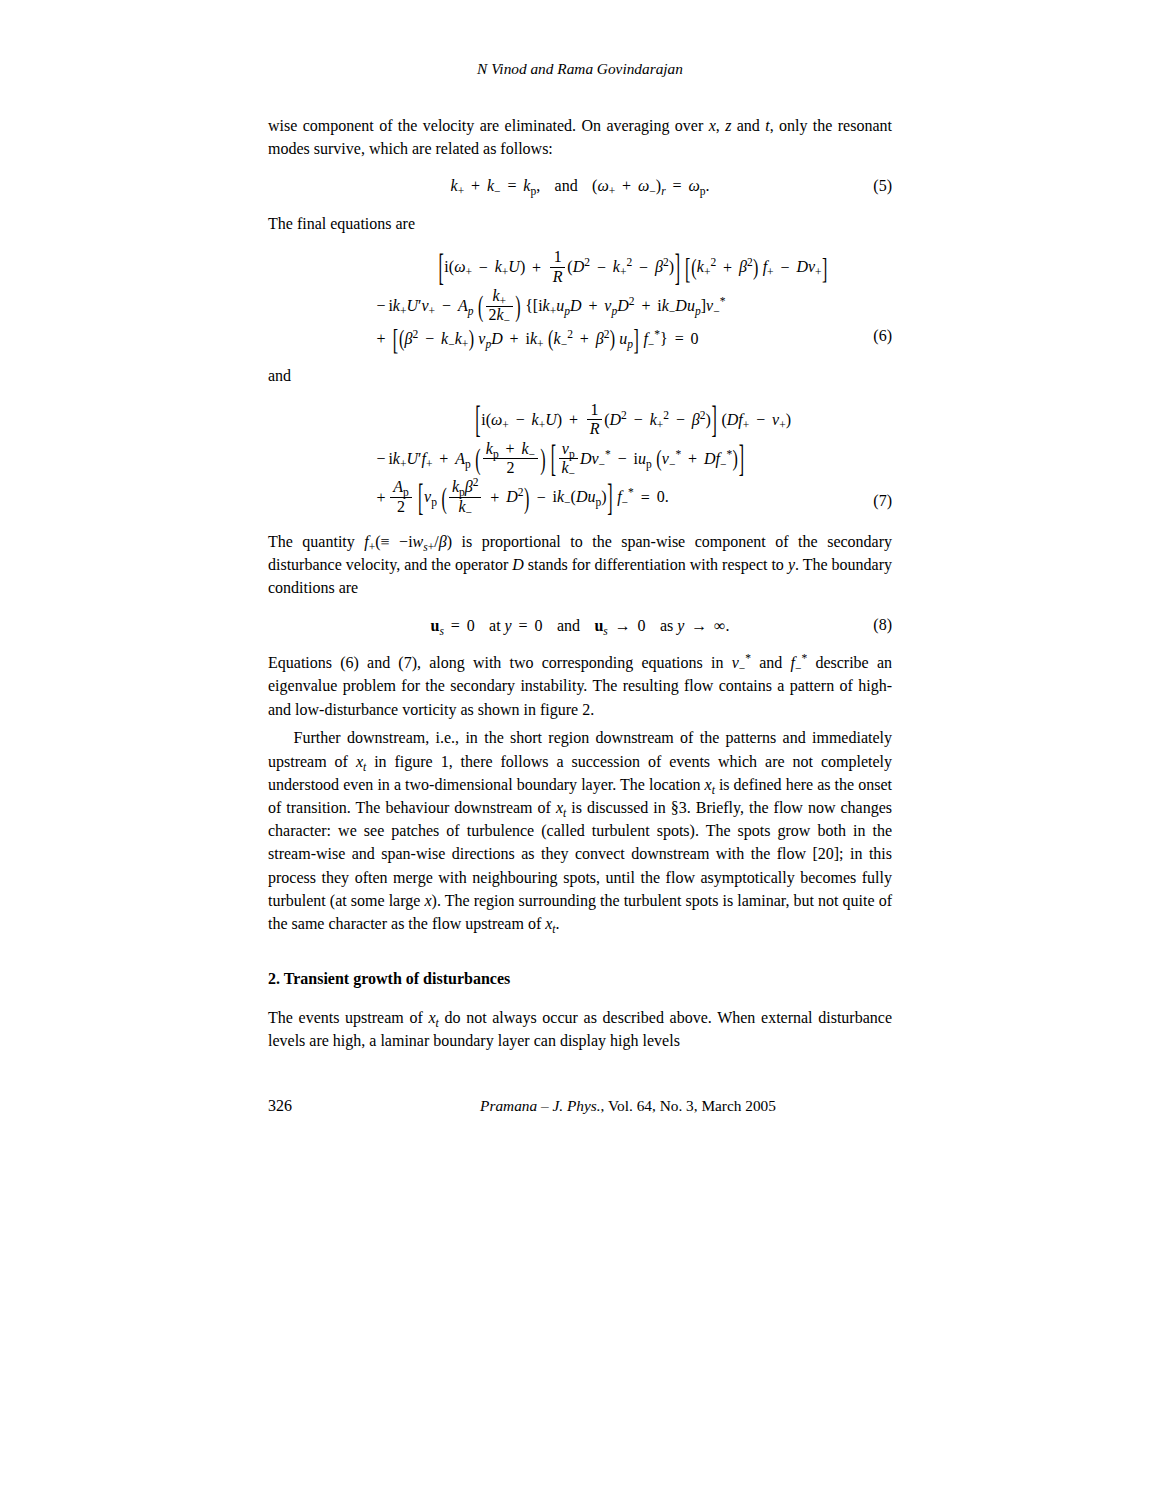N Vinod and Rama Govindarajan
wise component of the velocity are eliminated. On averaging over x, z and t, only the resonant modes survive, which are related as follows:
k+ + k− = kp, and (ω+ + ω−)r = ωp. (5)
The final equations are
[i(ω+ − k+U) + 1 R(D2 − k+2 − β2)] [(k+2 + β2) f+ − Dv+]
−ik+U′v+ − Ap (k+2k−) {[ik+upD + vpD2 + ik−Dup]v−*
+ [(β2 − k−k+) vpD + ik+ (k−2 + β2) up] f−*} = 0
(6)
and
[i(ω+ − k+U) + 1 R(D2 − k+2 − β2)] (Df+ − v+)
−ik+U′f+ + Ap (kp + k−2) [vp k−Dv−* − iup (v−* + Df−*)]
+Ap 2 [vp (kpβ2 k− + D2) − ik−(Dup)] f−* = 0.
(7)
The quantity f+(≡ −iws+/β) is proportional to the span-wise component of the secondary disturbance velocity, and the operator D stands for differentiation with respect to y. The boundary conditions are
us = 0 at y = 0 and us → 0 as y → ∞. (8)
Equations (6) and (7), along with two corresponding equations in v−* and f−* describe an eigenvalue problem for the secondary instability. The resulting flow contains a pattern of high- and low-disturbance vorticity as shown in figure 2.
Further downstream, i.e., in the short region downstream of the patterns and immediately upstream of xt in figure 1, there follows a succession of events which are not completely understood even in a two-dimensional boundary layer. The location xt is defined here as the onset of transition. The behaviour downstream of xt is discussed in §3. Briefly, the flow now changes character: we see patches of turbulence (called turbulent spots). The spots grow both in the stream-wise and span-wise directions as they convect downstream with the flow [20]; in this process they often merge with neighbouring spots, until the flow asymptotically becomes fully turbulent (at some large x). The region surrounding the turbulent spots is laminar, but not quite of the same character as the flow upstream of xt.
2. Transient growth of disturbances
The events upstream of xt do not always occur as described above. When external disturbance levels are high, a laminar boundary layer can display high levels
326
Pramana – J. Phys., Vol. 64, No. 3, March 2005